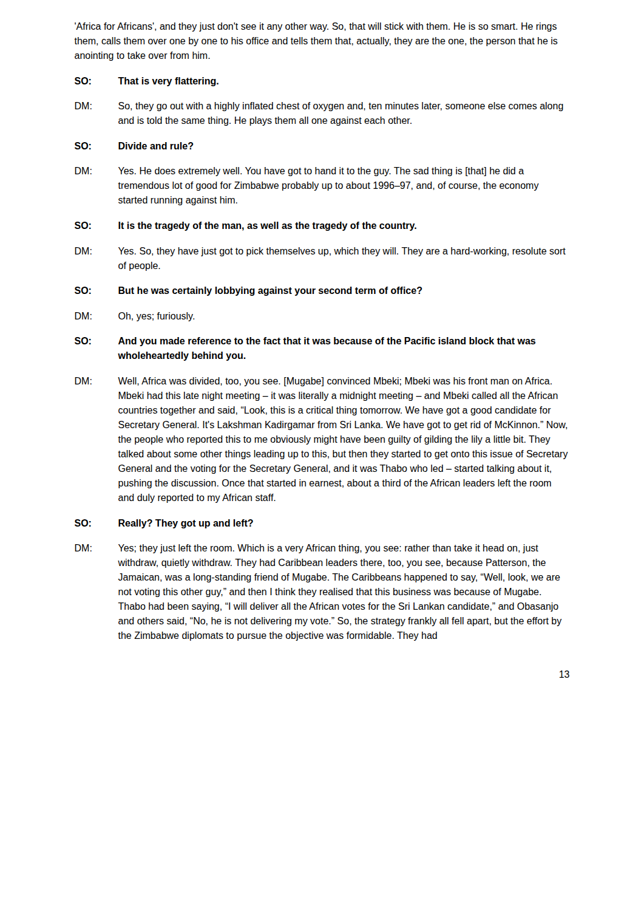'Africa for Africans', and they just don't see it any other way. So, that will stick with them. He is so smart. He rings them, calls them over one by one to his office and tells them that, actually, they are the one, the person that he is anointing to take over from him.
SO:
That is very flattering.
DM:
So, they go out with a highly inflated chest of oxygen and, ten minutes later, someone else comes along and is told the same thing. He plays them all one against each other.
SO:
Divide and rule?
DM:
Yes. He does extremely well. You have got to hand it to the guy. The sad thing is [that] he did a tremendous lot of good for Zimbabwe probably up to about 1996–97, and, of course, the economy started running against him.
SO:
It is the tragedy of the man, as well as the tragedy of the country.
DM:
Yes. So, they have just got to pick themselves up, which they will. They are a hard-working, resolute sort of people.
SO:
But he was certainly lobbying against your second term of office?
DM:
Oh, yes; furiously.
SO:
And you made reference to the fact that it was because of the Pacific island block that was wholeheartedly behind you.
DM:
Well, Africa was divided, too, you see. [Mugabe] convinced Mbeki; Mbeki was his front man on Africa. Mbeki had this late night meeting – it was literally a midnight meeting – and Mbeki called all the African countries together and said, “Look, this is a critical thing tomorrow. We have got a good candidate for Secretary General. It's Lakshman Kadirgamar from Sri Lanka. We have got to get rid of McKinnon.” Now, the people who reported this to me obviously might have been guilty of gilding the lily a little bit. They talked about some other things leading up to this, but then they started to get onto this issue of Secretary General and the voting for the Secretary General, and it was Thabo who led – started talking about it, pushing the discussion. Once that started in earnest, about a third of the African leaders left the room and duly reported to my African staff.
SO:
Really? They got up and left?
DM:
Yes; they just left the room. Which is a very African thing, you see: rather than take it head on, just withdraw, quietly withdraw. They had Caribbean leaders there, too, you see, because Patterson, the Jamaican, was a long-standing friend of Mugabe. The Caribbeans happened to say, “Well, look, we are not voting this other guy,” and then I think they realised that this business was because of Mugabe. Thabo had been saying, “I will deliver all the African votes for the Sri Lankan candidate,” and Obasanjo and others said, “No, he is not delivering my vote.” So, the strategy frankly all fell apart, but the effort by the Zimbabwe diplomats to pursue the objective was formidable. They had
13